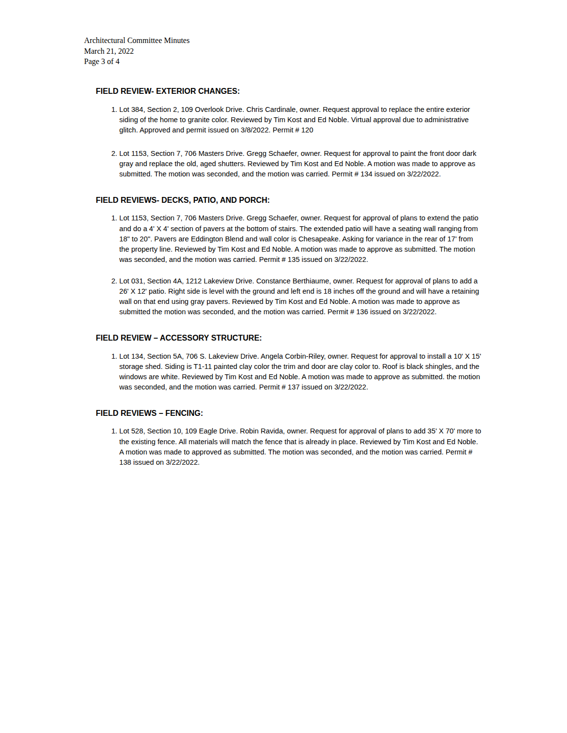Architectural Committee Minutes
March 21, 2022
Page 3 of 4
FIELD REVIEW- EXTERIOR CHANGES:
Lot 384, Section 2, 109 Overlook Drive. Chris Cardinale, owner. Request approval to replace the entire exterior siding of the home to granite color. Reviewed by Tim Kost and Ed Noble. Virtual approval due to administrative glitch. Approved and permit issued on 3/8/2022. Permit # 120
Lot 1153, Section 7, 706 Masters Drive. Gregg Schaefer, owner. Request for approval to paint the front door dark gray and replace the old, aged shutters. Reviewed by Tim Kost and Ed Noble. A motion was made to approve as submitted. The motion was seconded, and the motion was carried. Permit # 134 issued on 3/22/2022.
FIELD REVIEWS- DECKS, PATIO, AND PORCH:
Lot 1153, Section 7, 706 Masters Drive. Gregg Schaefer, owner. Request for approval of plans to extend the patio and do a 4' X 4' section of pavers at the bottom of stairs. The extended patio will have a seating wall ranging from 18" to 20". Pavers are Eddington Blend and wall color is Chesapeake. Asking for variance in the rear of 17' from the property line. Reviewed by Tim Kost and Ed Noble. A motion was made to approve as submitted. The motion was seconded, and the motion was carried. Permit # 135 issued on 3/22/2022.
Lot 031, Section 4A, 1212 Lakeview Drive. Constance Berthiaume, owner. Request for approval of plans to add a 26' X 12' patio. Right side is level with the ground and left end is 18 inches off the ground and will have a retaining wall on that end using gray pavers. Reviewed by Tim Kost and Ed Noble. A motion was made to approve as submitted the motion was seconded, and the motion was carried. Permit # 136 issued on 3/22/2022.
FIELD REVIEW – ACCESSORY STRUCTURE:
Lot 134, Section 5A, 706 S. Lakeview Drive. Angela Corbin-Riley, owner. Request for approval to install a 10' X 15' storage shed. Siding is T1-11 painted clay color the trim and door are clay color to. Roof is black shingles, and the windows are white. Reviewed by Tim Kost and Ed Noble. A motion was made to approve as submitted. the motion was seconded, and the motion was carried. Permit # 137 issued on 3/22/2022.
FIELD REVIEWS – FENCING:
Lot 528, Section 10, 109 Eagle Drive. Robin Ravida, owner. Request for approval of plans to add 35' X 70' more to the existing fence. All materials will match the fence that is already in place. Reviewed by Tim Kost and Ed Noble. A motion was made to approved as submitted. The motion was seconded, and the motion was carried. Permit # 138 issued on 3/22/2022.